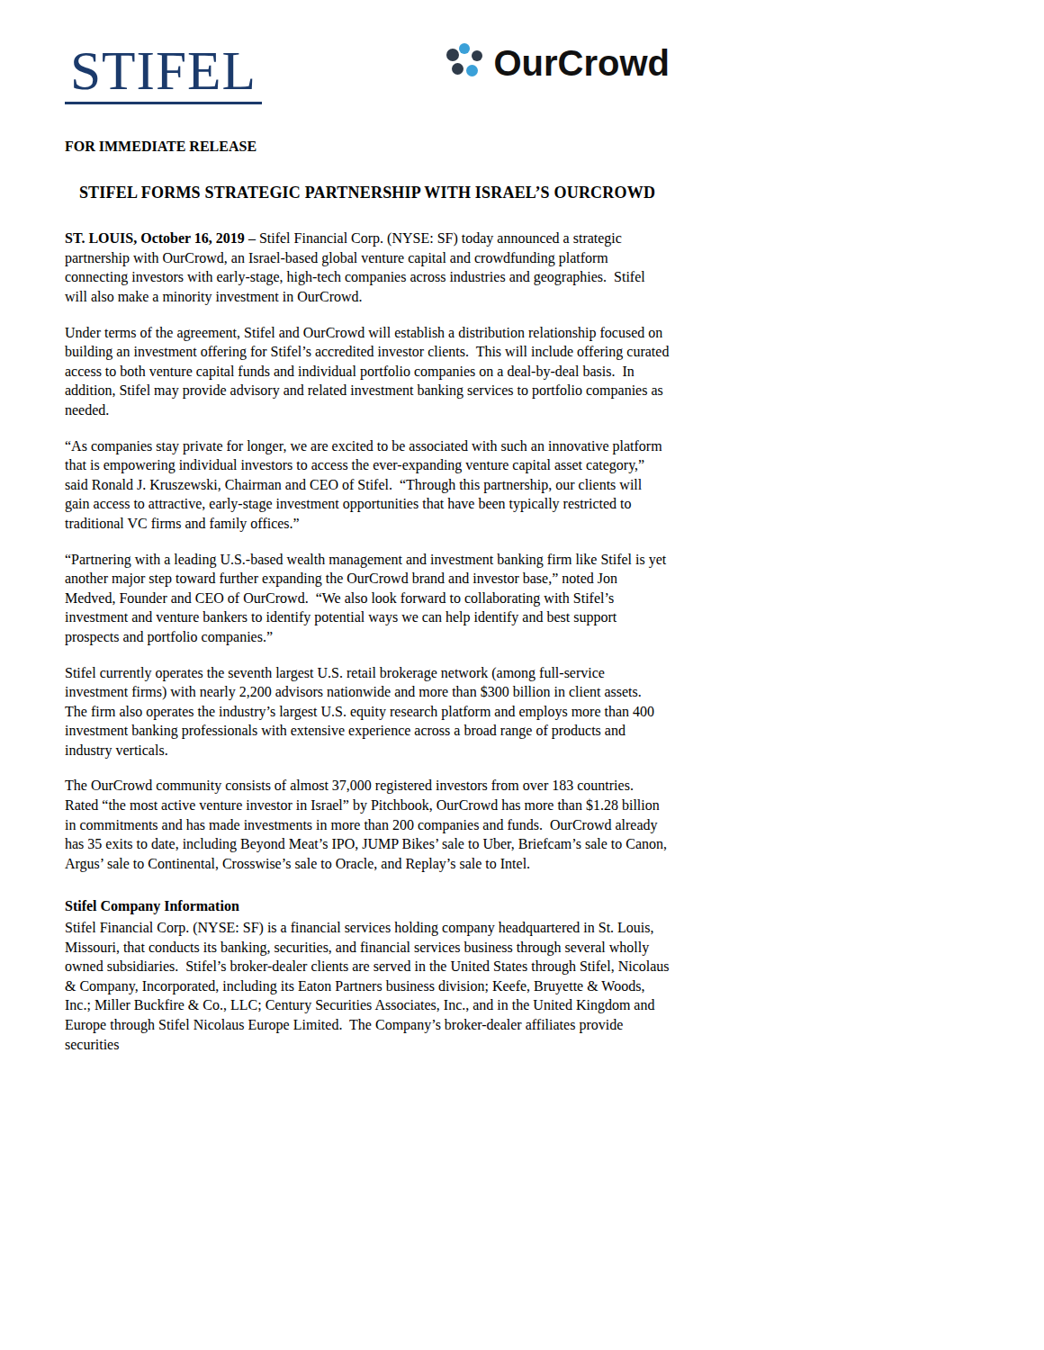Stifel
OurCrowd
FOR IMMEDIATE RELEASE
Stifel Forms Strategic Partnership with Israel’s OurCrowd
ST. LOUIS, October 16, 2019 – Stifel Financial Corp. (NYSE: SF) today announced a strategic partnership with OurCrowd, an Israel-based global venture capital and crowdfunding platform connecting investors with early-stage, high-tech companies across industries and geographies. Stifel will also make a minority investment in OurCrowd.
Under terms of the agreement, Stifel and OurCrowd will establish a distribution relationship focused on building an investment offering for Stifel’s accredited investor clients. This will include offering curated access to both venture capital funds and individual portfolio companies on a deal-by-deal basis. In addition, Stifel may provide advisory and related investment banking services to portfolio companies as needed.
“As companies stay private for longer, we are excited to be associated with such an innovative platform that is empowering individual investors to access the ever-expanding venture capital asset category,” said Ronald J. Kruszewski, Chairman and CEO of Stifel. “Through this partnership, our clients will gain access to attractive, early-stage investment opportunities that have been typically restricted to traditional VC firms and family offices.”
“Partnering with a leading U.S.-based wealth management and investment banking firm like Stifel is yet another major step toward further expanding the OurCrowd brand and investor base,” noted Jon Medved, Founder and CEO of OurCrowd. “We also look forward to collaborating with Stifel’s investment and venture bankers to identify potential ways we can help identify and best support prospects and portfolio companies.”
Stifel currently operates the seventh largest U.S. retail brokerage network (among full-service investment firms) with nearly 2,200 advisors nationwide and more than $300 billion in client assets. The firm also operates the industry’s largest U.S. equity research platform and employs more than 400 investment banking professionals with extensive experience across a broad range of products and industry verticals.
The OurCrowd community consists of almost 37,000 registered investors from over 183 countries. Rated “the most active venture investor in Israel” by Pitchbook, OurCrowd has more than $1.28 billion in commitments and has made investments in more than 200 companies and funds. OurCrowd already has 35 exits to date, including Beyond Meat’s IPO, JUMP Bikes’ sale to Uber, Briefcam’s sale to Canon, Argus’ sale to Continental, Crosswise’s sale to Oracle, and Replay’s sale to Intel.
Stifel Company Information
Stifel Financial Corp. (NYSE: SF) is a financial services holding company headquartered in St. Louis, Missouri, that conducts its banking, securities, and financial services business through several wholly owned subsidiaries. Stifel’s broker-dealer clients are served in the United States through Stifel, Nicolaus & Company, Incorporated, including its Eaton Partners business division; Keefe, Bruyette & Woods, Inc.; Miller Buckfire & Co., LLC; Century Securities Associates, Inc., and in the United Kingdom and Europe through Stifel Nicolaus Europe Limited. The Company’s broker-dealer affiliates provide securities